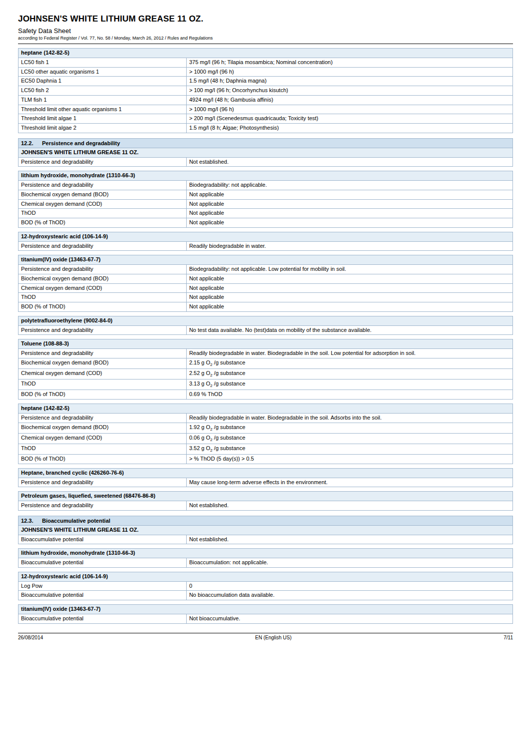JOHNSEN'S WHITE LITHIUM GREASE 11 OZ.
Safety Data Sheet
according to Federal Register / Vol. 77, No. 58 / Monday, March 26, 2012 / Rules and Regulations
| heptane (142-82-5) |
| LC50 fish 1 | 375 mg/l (96 h; Tilapia mosambica; Nominal concentration) |
| LC50 other aquatic organisms 1 | > 1000 mg/l (96 h) |
| EC50 Daphnia 1 | 1.5 mg/l (48 h; Daphnia magna) |
| LC50 fish 2 | > 100 mg/l (96 h; Oncorhynchus kisutch) |
| TLM fish 1 | 4924 mg/l (48 h; Gambusia affinis) |
| Threshold limit other aquatic organisms 1 | > 1000 mg/l (96 h) |
| Threshold limit algae 1 | > 200 mg/l (Scenedesmus quadricauda; Toxicity test) |
| Threshold limit algae 2 | 1.5 mg/l (8 h; Algae; Photosynthesis) |
12.2. Persistence and degradability
| JOHNSEN'S WHITE LITHIUM GREASE 11 OZ. |
| Persistence and degradability | Not established. |
| lithium hydroxide, monohydrate (1310-66-3) |
| Persistence and degradability | Biodegradability: not applicable. |
| Biochemical oxygen demand (BOD) | Not applicable |
| Chemical oxygen demand (COD) | Not applicable |
| ThOD | Not applicable |
| BOD (% of ThOD) | Not applicable |
| 12-hydroxystearic acid (106-14-9) |
| Persistence and degradability | Readily biodegradable in water. |
| titanium(IV) oxide (13463-67-7) |
| Persistence and degradability | Biodegradability: not applicable. Low potential for mobility in soil. |
| Biochemical oxygen demand (BOD) | Not applicable |
| Chemical oxygen demand (COD) | Not applicable |
| ThOD | Not applicable |
| BOD (% of ThOD) | Not applicable |
| polytetrafluoroethylene (9002-84-0) |
| Persistence and degradability | No test data available. No (test)data on mobility of the substance available. |
| Toluene (108-88-3) |
| Persistence and degradability | Readily biodegradable in water. Biodegradable in the soil. Low potential for adsorption in soil. |
| Biochemical oxygen demand (BOD) | 2.15 g O 2 /g substance |
| Chemical oxygen demand (COD) | 2.52 g O 2 /g substance |
| ThOD | 3.13 g O 2 /g substance |
| BOD (% of ThOD) | 0.69 % ThOD |
| heptane (142-82-5) |
| Persistence and degradability | Readily biodegradable in water. Biodegradable in the soil. Adsorbs into the soil. |
| Biochemical oxygen demand (BOD) | 1.92 g O 2 /g substance |
| Chemical oxygen demand (COD) | 0.06 g O 2 /g substance |
| ThOD | 3.52 g O 2 /g substance |
| BOD (% of ThOD) | > % ThOD (5 day(s)) > 0.5 |
| Heptane, branched cyclic (426260-76-6) |
| Persistence and degradability | May cause long-term adverse effects in the environment. |
| Petroleum gases, liquefied, sweetened (68476-86-8) |
| Persistence and degradability | Not established. |
12.3. Bioaccumulative potential
| JOHNSEN'S WHITE LITHIUM GREASE 11 OZ. |
| Bioaccumulative potential | Not established. |
| lithium hydroxide, monohydrate (1310-66-3) |
| Bioaccumulative potential | Bioaccumulation: not applicable. |
| 12-hydroxystearic acid (106-14-9) |
| Log Pow | 0 |
| Bioaccumulative potential | No bioaccumulation data available. |
| titanium(IV) oxide (13463-67-7) |
| Bioaccumulative potential | Not bioaccumulative. |
26/08/2014
EN (English US)
7/11